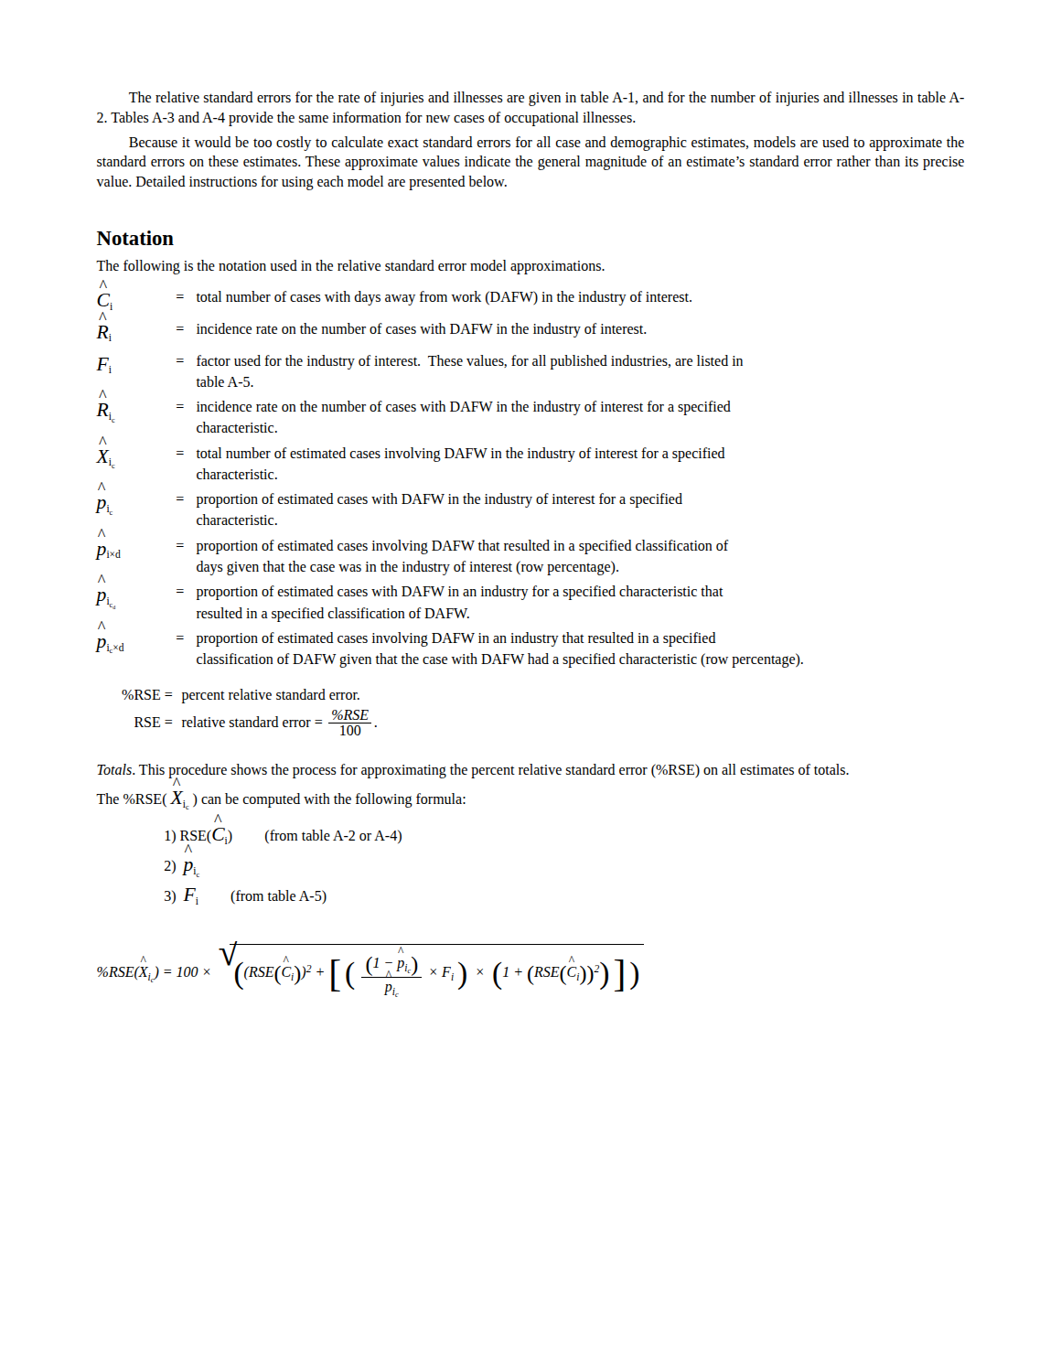The relative standard errors for the rate of injuries and illnesses are given in table A-1, and for the number of injuries and illnesses in table A-2. Tables A-3 and A-4 provide the same information for new cases of occupational illnesses.
Because it would be too costly to calculate exact standard errors for all case and demographic estimates, models are used to approximate the standard errors on these estimates. These approximate values indicate the general magnitude of an estimate’s standard error rather than its precise value. Detailed instructions for using each model are presented below.
Notation
The following is the notation used in the relative standard error model approximations.
| C ^ i | = | total number of cases with days away from work (DAFW) in the industry of interest. |
| R ^ i | = | incidence rate on the number of cases with DAFW in the industry of interest. |
| F i | = | factor used for the industry of interest. These values, for all published industries, are listed in table A-5. |
| R ^ i c | = | incidence rate on the number of cases with DAFW in the industry of interest for a specified characteristic. |
| X ^ i c | = | total number of estimated cases involving DAFW in the industry of interest for a specified characteristic. |
| p ^ i c | = | proportion of estimated cases with DAFW in the industry of interest for a specified characteristic. |
| p ^ i×d | = | proportion of estimated cases involving DAFW that resulted in a specified classification of days given that the case was in the industry of interest (row percentage). |
| p ^ i c d | = | proportion of estimated cases with DAFW in an industry for a specified characteristic that resulted in a specified classification of DAFW. |
| p ^ i c ×d | = | proportion of estimated cases involving DAFW in an industry that resulted in a specified classification of DAFW given that the case with DAFW had a specified characteristic (row percentage). |
%RSE =percent relative standard error.
RSE =relative standard error = %RSE 100.
Totals. This procedure shows the process for approximating the percent relative standard error (%RSE) on all estimates of totals.
The %RSE( X^ic ) can be computed with the following formula:
1) RSE(C^i)(from table A-2 or A-4)
2) p^ic
3) Fi(from table A-5)
%RSE(X^ic) = 100 × ((RSE(C^i))2 + [ ( (1 − p^ic) p^ic × Fi ) × (1 + (RSE(C^i))2) ] )